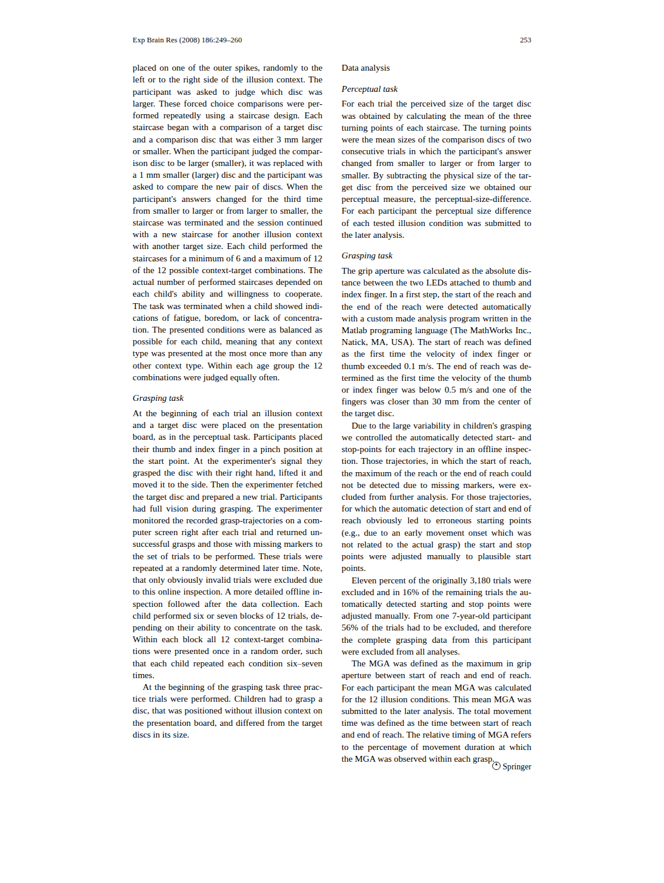Exp Brain Res (2008) 186:249–260
253
placed on one of the outer spikes, randomly to the left or to the right side of the illusion context. The participant was asked to judge which disc was larger. These forced choice comparisons were performed repeatedly using a staircase design. Each staircase began with a comparison of a target disc and a comparison disc that was either 3 mm larger or smaller. When the participant judged the comparison disc to be larger (smaller), it was replaced with a 1 mm smaller (larger) disc and the participant was asked to compare the new pair of discs. When the participant's answers changed for the third time from smaller to larger or from larger to smaller, the staircase was terminated and the session continued with a new staircase for another illusion context with another target size. Each child performed the staircases for a minimum of 6 and a maximum of 12 of the 12 possible context-target combinations. The actual number of performed staircases depended on each child's ability and willingness to cooperate. The task was terminated when a child showed indications of fatigue, boredom, or lack of concentration. The presented conditions were as balanced as possible for each child, meaning that any context type was presented at the most once more than any other context type. Within each age group the 12 combinations were judged equally often.
Grasping task
At the beginning of each trial an illusion context and a target disc were placed on the presentation board, as in the perceptual task. Participants placed their thumb and index finger in a pinch position at the start point. At the experimenter's signal they grasped the disc with their right hand, lifted it and moved it to the side. Then the experimenter fetched the target disc and prepared a new trial. Participants had full vision during grasping. The experimenter monitored the recorded grasp-trajectories on a computer screen right after each trial and returned unsuccessful grasps and those with missing markers to the set of trials to be performed. These trials were repeated at a randomly determined later time. Note, that only obviously invalid trials were excluded due to this online inspection. A more detailed offline inspection followed after the data collection. Each child performed six or seven blocks of 12 trials, depending on their ability to concentrate on the task. Within each block all 12 context-target combinations were presented once in a random order, such that each child repeated each condition six–seven times.
At the beginning of the grasping task three practice trials were performed. Children had to grasp a disc, that was positioned without illusion context on the presentation board, and differed from the target discs in its size.
Data analysis
Perceptual task
For each trial the perceived size of the target disc was obtained by calculating the mean of the three turning points of each staircase. The turning points were the mean sizes of the comparison discs of two consecutive trials in which the participant's answer changed from smaller to larger or from larger to smaller. By subtracting the physical size of the target disc from the perceived size we obtained our perceptual measure, the perceptual-size-difference. For each participant the perceptual size difference of each tested illusion condition was submitted to the later analysis.
Grasping task
The grip aperture was calculated as the absolute distance between the two LEDs attached to thumb and index finger. In a first step, the start of the reach and the end of the reach were detected automatically with a custom made analysis program written in the Matlab programing language (The MathWorks Inc., Natick, MA, USA). The start of reach was defined as the first time the velocity of index finger or thumb exceeded 0.1 m/s. The end of reach was determined as the first time the velocity of the thumb or index finger was below 0.5 m/s and one of the fingers was closer than 30 mm from the center of the target disc.
Due to the large variability in children's grasping we controlled the automatically detected start- and stop-points for each trajectory in an offline inspection. Those trajectories, in which the start of reach, the maximum of the reach or the end of reach could not be detected due to missing markers, were excluded from further analysis. For those trajectories, for which the automatic detection of start and end of reach obviously led to erroneous starting points (e.g., due to an early movement onset which was not related to the actual grasp) the start and stop points were adjusted manually to plausible start points.
Eleven percent of the originally 3,180 trials were excluded and in 16% of the remaining trials the automatically detected starting and stop points were adjusted manually. From one 7-year-old participant 56% of the trials had to be excluded, and therefore the complete grasping data from this participant were excluded from all analyses.
The MGA was defined as the maximum in grip aperture between start of reach and end of reach. For each participant the mean MGA was calculated for the 12 illusion conditions. This mean MGA was submitted to the later analysis. The total movement time was defined as the time between start of reach and end of reach. The relative timing of MGA refers to the percentage of movement duration at which the MGA was observed within each grasp.
Springer